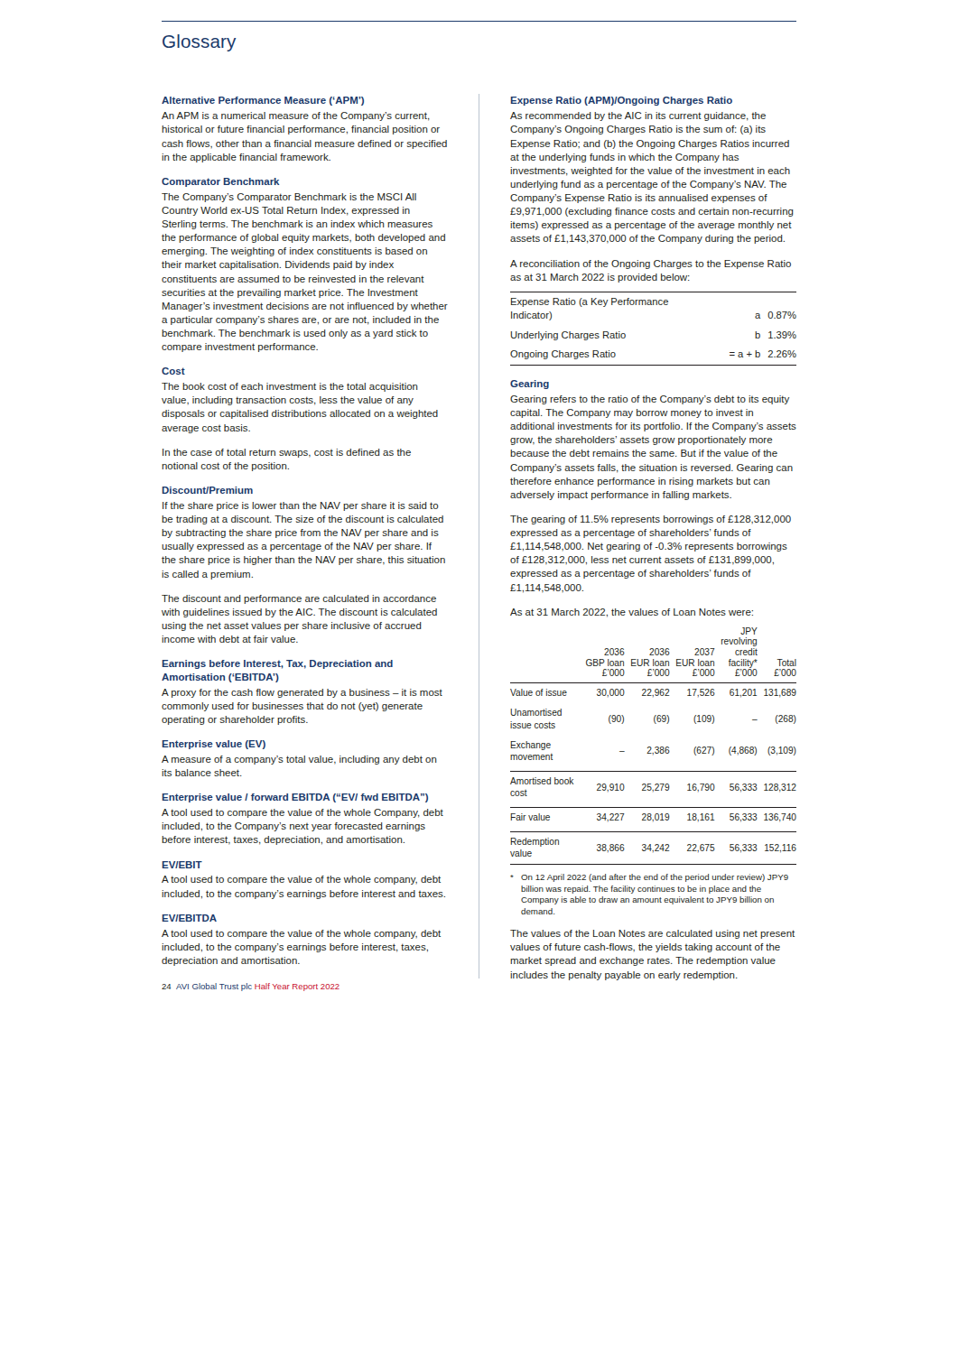Glossary
Alternative Performance Measure (‘APM’)
An APM is a numerical measure of the Company’s current, historical or future financial performance, financial position or cash flows, other than a financial measure defined or specified in the applicable financial framework.
Comparator Benchmark
The Company’s Comparator Benchmark is the MSCI All Country World ex-US Total Return Index, expressed in Sterling terms. The benchmark is an index which measures the performance of global equity markets, both developed and emerging. The weighting of index constituents is based on their market capitalisation. Dividends paid by index constituents are assumed to be reinvested in the relevant securities at the prevailing market price. The Investment Manager’s investment decisions are not influenced by whether a particular company’s shares are, or are not, included in the benchmark. The benchmark is used only as a yard stick to compare investment performance.
Cost
The book cost of each investment is the total acquisition value, including transaction costs, less the value of any disposals or capitalised distributions allocated on a weighted average cost basis.
In the case of total return swaps, cost is defined as the notional cost of the position.
Discount/Premium
If the share price is lower than the NAV per share it is said to be trading at a discount. The size of the discount is calculated by subtracting the share price from the NAV per share and is usually expressed as a percentage of the NAV per share. If the share price is higher than the NAV per share, this situation is called a premium.
The discount and performance are calculated in accordance with guidelines issued by the AIC. The discount is calculated using the net asset values per share inclusive of accrued income with debt at fair value.
Earnings before Interest, Tax, Depreciation and Amortisation (‘EBITDA’)
A proxy for the cash flow generated by a business – it is most commonly used for businesses that do not (yet) generate operating or shareholder profits.
Enterprise value (EV)
A measure of a company’s total value, including any debt on its balance sheet.
Enterprise value / forward EBITDA (“EV/ fwd EBITDA”)
A tool used to compare the value of the whole Company, debt included, to the Company’s next year forecasted earnings before interest, taxes, depreciation, and amortisation.
EV/EBIT
A tool used to compare the value of the whole company, debt included, to the company’s earnings before interest and taxes.
EV/EBITDA
A tool used to compare the value of the whole company, debt included, to the company’s earnings before interest, taxes, depreciation and amortisation.
Expense Ratio (APM)/Ongoing Charges Ratio
As recommended by the AIC in its current guidance, the Company’s Ongoing Charges Ratio is the sum of: (a) its Expense Ratio; and (b) the Ongoing Charges Ratios incurred at the underlying funds in which the Company has investments, weighted for the value of the investment in each underlying fund as a percentage of the Company’s NAV. The Company’s Expense Ratio is its annualised expenses of £9,971,000 (excluding finance costs and certain non-recurring items) expressed as a percentage of the average monthly net assets of £1,143,370,000 of the Company during the period.
A reconciliation of the Ongoing Charges to the Expense Ratio as at 31 March 2022 is provided below:
| Expense Ratio (a Key Performance Indicator) | a | 0.87% |
| Underlying Charges Ratio | b | 1.39% |
| Ongoing Charges Ratio | = a + b | 2.26% |
Gearing
Gearing refers to the ratio of the Company’s debt to its equity capital. The Company may borrow money to invest in additional investments for its portfolio. If the Company’s assets grow, the shareholders’ assets grow proportionately more because the debt remains the same. But if the value of the Company’s assets falls, the situation is reversed. Gearing can therefore enhance performance in rising markets but can adversely impact performance in falling markets.
The gearing of 11.5% represents borrowings of £128,312,000 expressed as a percentage of shareholders’ funds of £1,114,548,000. Net gearing of -0.3% represents borrowings of £128,312,000, less net current assets of £131,899,000, expressed as a percentage of shareholders’ funds of £1,114,548,000.
As at 31 March 2022, the values of Loan Notes were:
| | 2036 GBP loan £’000 | 2036 EUR loan £’000 | 2037 EUR loan £’000 | JPY revolving credit facility* £’000 | Total £’000 |
| --- | --- | --- | --- | --- | --- |
| Value of issue | 30,000 | 22,962 | 17,526 | 61,201 | 131,689 |
| Unamortised issue costs | (90) | (69) | (109) | – | (268) |
| Exchange movement | – | 2,386 | (627) | (4,868) | (3,109) |
| Amortised book cost | 29,910 | 25,279 | 16,790 | 56,333 | 128,312 |
| Fair value | 34,227 | 28,019 | 18,161 | 56,333 | 136,740 |
| Redemption value | 38,866 | 34,242 | 22,675 | 56,333 | 152,116 |
*On 12 April 2022 (and after the end of the period under review) JPY9 billion was repaid. The facility continues to be in place and the Company is able to draw an amount equivalent to JPY9 billion on demand.
The values of the Loan Notes are calculated using net present values of future cash-flows, the yields taking account of the market spread and exchange rates. The redemption value includes the penalty payable on early redemption.
24 AVI Global Trust plc Half Year Report 2022